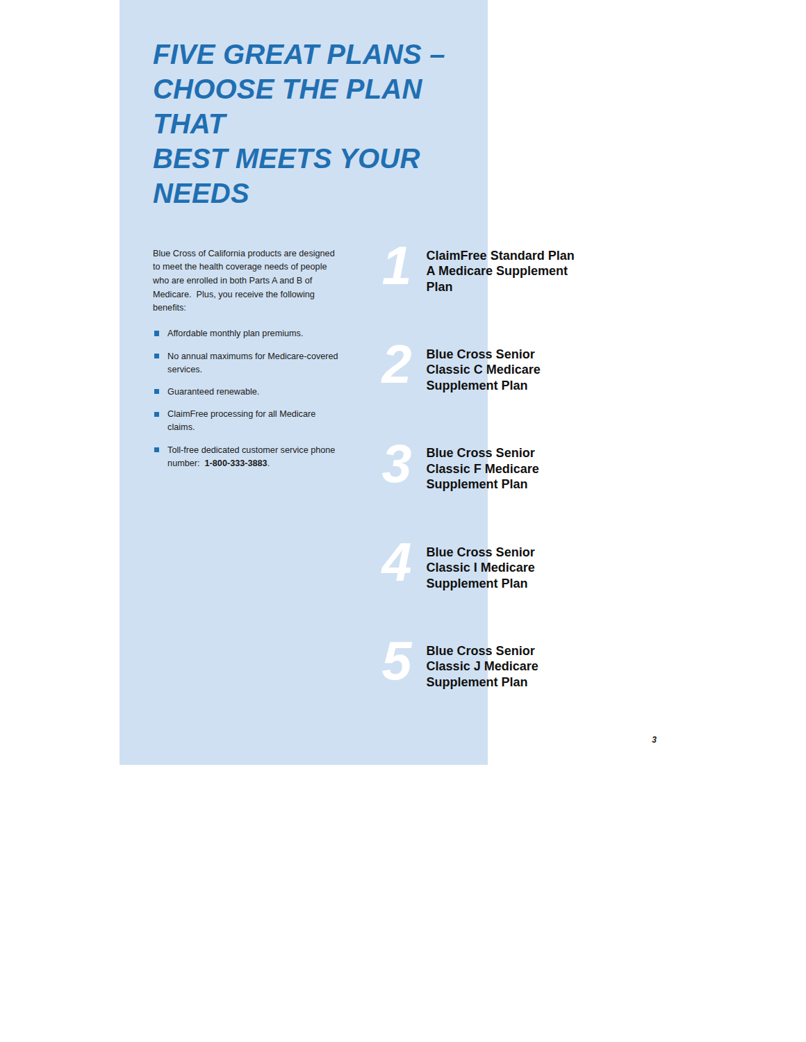FIVE GREAT PLANS –
CHOOSE THE PLAN THAT
BEST MEETS YOUR NEEDS
Blue Cross of California products are designed to meet the health coverage needs of people who are enrolled in both Parts A and B of Medicare. Plus, you receive the following benefits:
Affordable monthly plan premiums.
No annual maximums for Medicare-covered services.
Guaranteed renewable.
ClaimFree processing for all Medicare claims.
Toll-free dedicated customer service phone number: 1-800-333-3883.
1
ClaimFree Standard Plan A Medicare Supplement Plan
2
Blue Cross Senior Classic C Medicare Supplement Plan
3
Blue Cross Senior Classic F Medicare Supplement Plan
4
Blue Cross Senior Classic I Medicare Supplement Plan
5
Blue Cross Senior Classic J Medicare Supplement Plan
3